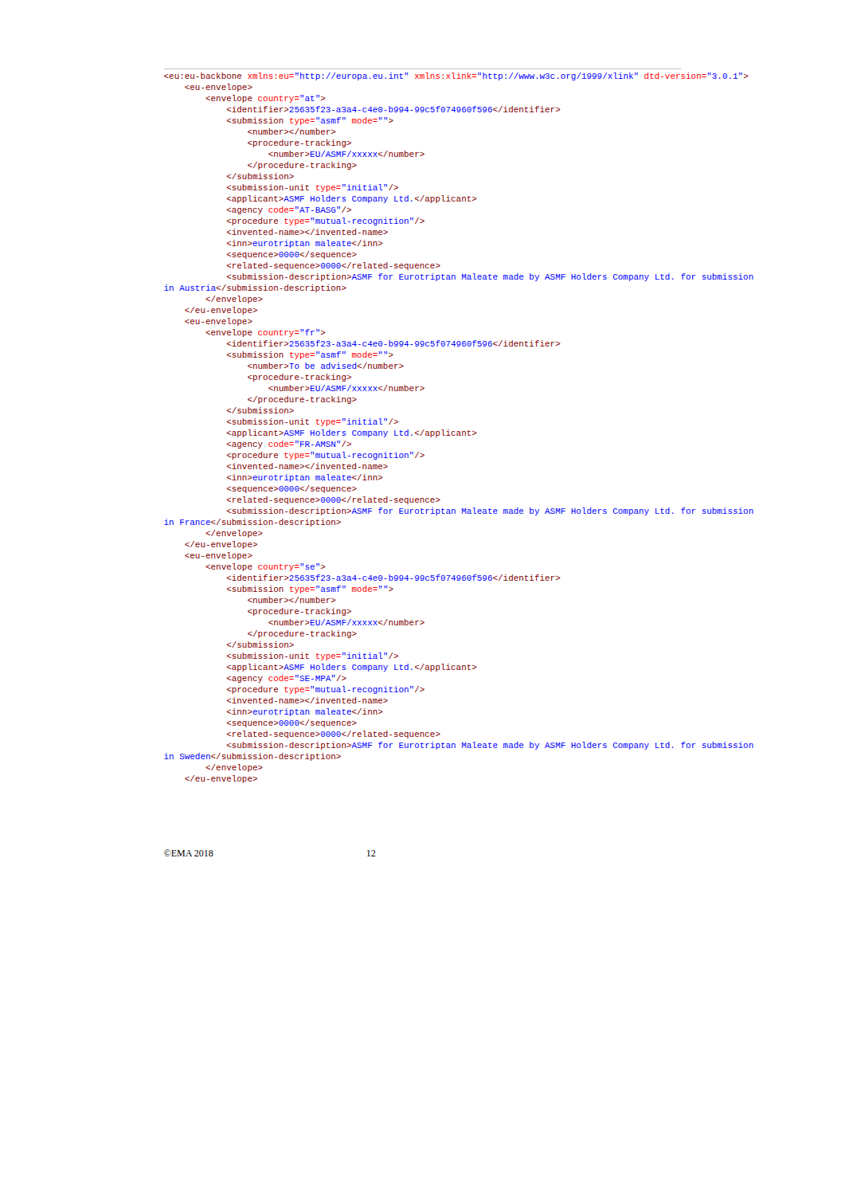<eu:eu-backbone xmlns:eu="http://europa.eu.int" xmlns:xlink="http://www.w3c.org/1999/xlink" dtd-version="3.0.1"> <eu-envelope> <envelope country="at"> <identifier>25635f23-a3a4-c4e0-b994-99c5f074960f596</identifier> <submission type="asmf" mode=""> <number></number> <procedure-tracking> <number>EU/ASMF/xxxxx</number> </procedure-tracking> </submission> <submission-unit type="initial"/> <applicant>ASMF Holders Company Ltd.</applicant> <agency code="AT-BASG"/> <procedure type="mutual-recognition"/> <invented-name></invented-name> <inn>eurotriptan maleate</inn> <sequence>0000</sequence> <related-sequence>0000</related-sequence> <submission-description>ASMF for Eurotriptan Maleate made by ASMF Holders Company Ltd. for submission in Austria</submission-description> </envelope> </eu-envelope> <eu-envelope> <envelope country="fr"> <identifier>25635f23-a3a4-c4e0-b994-99c5f074960f596</identifier> <submission type="asmf" mode=""> <number>To be advised</number> <procedure-tracking> <number>EU/ASMF/xxxxx</number> </procedure-tracking> </submission> <submission-unit type="initial"/> <applicant>ASMF Holders Company Ltd.</applicant> <agency code="FR-AMSN"/> <procedure type="mutual-recognition"/> <invented-name></invented-name> <inn>eurotriptan maleate</inn> <sequence>0000</sequence> <related-sequence>0000</related-sequence> <submission-description>ASMF for Eurotriptan Maleate made by ASMF Holders Company Ltd. for submission in France</submission-description> </envelope> </eu-envelope> <eu-envelope> <envelope country="se"> <identifier>25635f23-a3a4-c4e0-b994-99c5f074960f596</identifier> <submission type="asmf" mode=""> <number></number> <procedure-tracking> <number>EU/ASMF/xxxxx</number> </procedure-tracking> </submission> <submission-unit type="initial"/> <applicant>ASMF Holders Company Ltd.</applicant> <agency code="SE-MPA"/> <procedure type="mutual-recognition"/> <invented-name></invented-name> <inn>eurotriptan maleate</inn> <sequence>0000</sequence> <related-sequence>0000</related-sequence> <submission-description>ASMF for Eurotriptan Maleate made by ASMF Holders Company Ltd. for submission in Sweden</submission-description> </envelope> </eu-envelope>
©EMA 2018 12